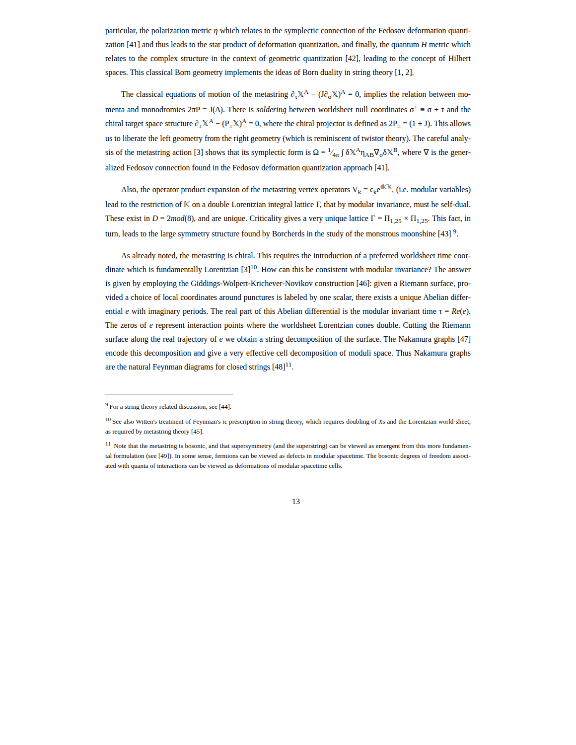particular, the polarization metric η which relates to the symplectic connection of the Fedosov deformation quantization [41] and thus leads to the star product of deformation quantization, and finally, the quantum H metric which relates to the complex structure in the context of geometric quantization [42], leading to the concept of Hilbert spaces. This classical Born geometry implements the ideas of Born duality in string theory [1, 2].
The classical equations of motion of the metastring ∂τ𝕏A − (J∂σ𝕏)A = 0, implies the relation between momenta and monodromies 2πP = J(Δ). There is soldering between worldsheet null coordinates σ± ≡ σ ± τ and the chiral target space structure ∂±𝕏A − (P±𝕏)A = 0, where the chiral projector is defined as 2P± = (1 ± J). This allows us to liberate the left geometry from the right geometry (which is reminiscent of twistor theory). The careful analysis of the metastring action [3] shows that its symplectic form is Ω = 1⁄4π ∫ δ𝕏AηAB∇σδ𝕏B, where ∇ is the generalized Fedosov connection found in the Fedosov deformation quantization approach [41].
Also, the operator product expansion of the metastring vertex operators Vk = ϵkei𝕂𝕏, (i.e. modular variables) lead to the restriction of 𝕂 on a double Lorentzian integral lattice Γ, that by modular invariance, must be self-dual. These exist in D = 2mod(8), and are unique. Criticality gives a very unique lattice Γ = Π1,25 × Π1,25. This fact, in turn, leads to the large symmetry structure found by Borcherds in the study of the monstrous moonshine [43] 9.
As already noted, the metastring is chiral. This requires the introduction of a preferred worldsheet time coordinate which is fundamentally Lorentzian [3]10. How can this be consistent with modular invariance? The answer is given by employing the Giddings-Wolpert-Krichever-Novikov construction [46]: given a Riemann surface, provided a choice of local coordinates around punctures is labeled by one scalar, there exists a unique Abelian differential e with imaginary periods. The real part of this Abelian differential is the modular invariant time τ = Re(e). The zeros of e represent interaction points where the worldsheet Lorentzian cones double. Cutting the Riemann surface along the real trajectory of e we obtain a string decomposition of the surface. The Nakamura graphs [47] encode this decomposition and give a very effective cell decomposition of moduli space. Thus Nakamura graphs are the natural Feynman diagrams for closed strings [48]11.
9 For a string theory related discussion, see [44].
10 See also Witten's treatment of Feynman's iϵ prescription in string theory, which requires doubling of Xs and the Lorentzian world-sheet, as required by metastring theory [45].
11 Note that the metastring is bosonic, and that supersymmetry (and the superstring) can be viewed as emergent from this more fundamental formulation (see [49]). In some sense, fermions can be viewed as defects in modular spacetime. The bosonic degrees of freedom associated with quanta of interactions can be viewed as deformations of modular spacetime cells.
13